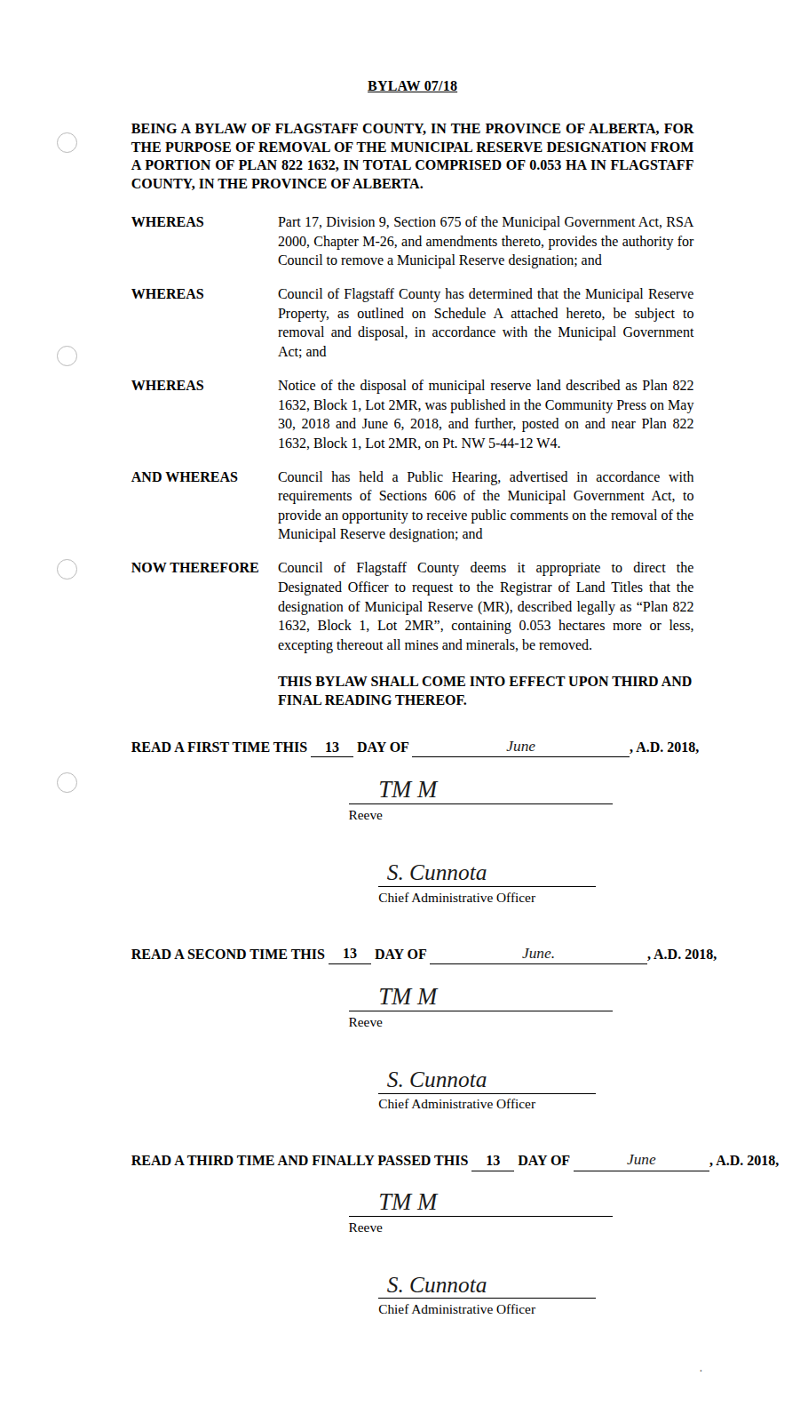BYLAW 07/18
BEING A BYLAW OF FLAGSTAFF COUNTY, IN THE PROVINCE OF ALBERTA, FOR THE PURPOSE OF REMOVAL OF THE MUNICIPAL RESERVE DESIGNATION FROM A PORTION OF PLAN 822 1632, IN TOTAL COMPRISED OF 0.053 HA IN FLAGSTAFF COUNTY, IN THE PROVINCE OF ALBERTA.
| WHEREAS | Part 17, Division 9, Section 675 of the Municipal Government Act, RSA 2000, Chapter M-26, and amendments thereto, provides the authority for Council to remove a Municipal Reserve designation; and |
| WHEREAS | Council of Flagstaff County has determined that the Municipal Reserve Property, as outlined on Schedule A attached hereto, be subject to removal and disposal, in accordance with the Municipal Government Act; and |
| WHEREAS | Notice of the disposal of municipal reserve land described as Plan 822 1632, Block 1, Lot 2MR, was published in the Community Press on May 30, 2018 and June 6, 2018, and further, posted on and near Plan 822 1632, Block 1, Lot 2MR, on Pt. NW 5-44-12 W4. |
| AND WHEREAS | Council has held a Public Hearing, advertised in accordance with requirements of Sections 606 of the Municipal Government Act, to provide an opportunity to receive public comments on the removal of the Municipal Reserve designation; and |
| NOW THEREFORE | Council of Flagstaff County deems it appropriate to direct the Designated Officer to request to the Registrar of Land Titles that the designation of Municipal Reserve (MR), described legally as “Plan 822 1632, Block 1, Lot 2MR”, containing 0.053 hectares more or less, excepting thereout all mines and minerals, be removed. |
THIS BYLAW SHALL COME INTO EFFECT UPON THIRD AND FINAL READING THEREOF.
READ A FIRST TIME THIS 13 DAY OF June, A.D. 2018,
TM M
Reeve
S. Cunnota
Chief Administrative Officer
READ A SECOND TIME THIS 13 DAY OF June., A.D. 2018,
TM M
Reeve
S. Cunnota
Chief Administrative Officer
READ A THIRD TIME AND FINALLY PASSED THIS 13 DAY OF June, A.D. 2018,
TM M
Reeve
S. Cunnota
Chief Administrative Officer
.